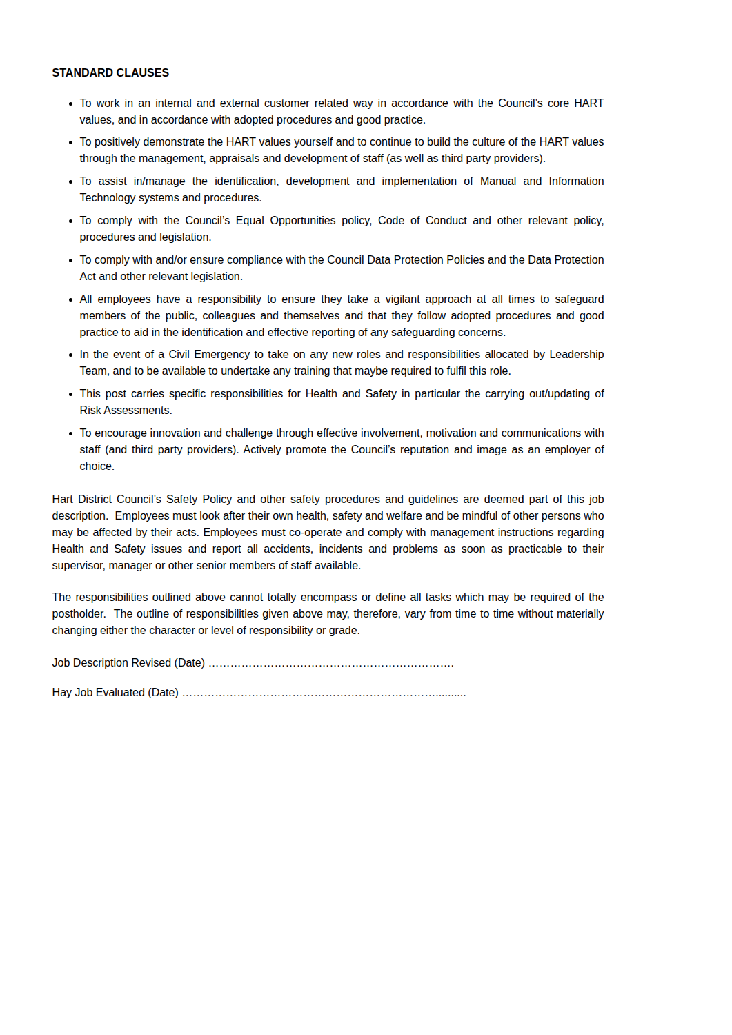Standard Clauses
To work in an internal and external customer related way in accordance with the Council’s core HART values, and in accordance with adopted procedures and good practice.
To positively demonstrate the HART values yourself and to continue to build the culture of the HART values through the management, appraisals and development of staff (as well as third party providers).
To assist in/manage the identification, development and implementation of Manual and Information Technology systems and procedures.
To comply with the Council’s Equal Opportunities policy, Code of Conduct and other relevant policy, procedures and legislation.
To comply with and/or ensure compliance with the Council Data Protection Policies and the Data Protection Act and other relevant legislation.
All employees have a responsibility to ensure they take a vigilant approach at all times to safeguard members of the public, colleagues and themselves and that they follow adopted procedures and good practice to aid in the identification and effective reporting of any safeguarding concerns.
In the event of a Civil Emergency to take on any new roles and responsibilities allocated by Leadership Team, and to be available to undertake any training that maybe required to fulfil this role.
This post carries specific responsibilities for Health and Safety in particular the carrying out/updating of Risk Assessments.
To encourage innovation and challenge through effective involvement, motivation and communications with staff (and third party providers). Actively promote the Council’s reputation and image as an employer of choice.
Hart District Council’s Safety Policy and other safety procedures and guidelines are deemed part of this job description. Employees must look after their own health, safety and welfare and be mindful of other persons who may be affected by their acts. Employees must co-operate and comply with management instructions regarding Health and Safety issues and report all accidents, incidents and problems as soon as practicable to their supervisor, manager or other senior members of staff available.
The responsibilities outlined above cannot totally encompass or define all tasks which may be required of the postholder. The outline of responsibilities given above may, therefore, vary from time to time without materially changing either the character or level of responsibility or grade.
Job Description Revised (Date) ………………………………………………………….
Hay Job Evaluated (Date) ……………………………………………………………..........